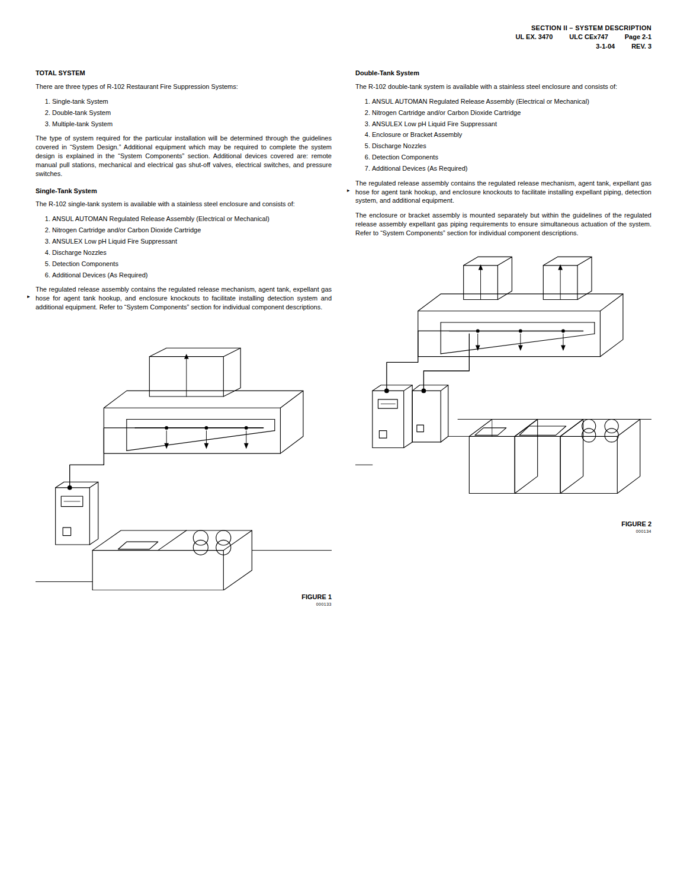SECTION II – SYSTEM DESCRIPTION
UL EX. 3470 ULC CEx747 Page 2-1
3-1-04 REV. 3
TOTAL SYSTEM
There are three types of R-102 Restaurant Fire Suppression Systems:
Single-tank System
Double-tank System
Multiple-tank System
The type of system required for the particular installation will be determined through the guidelines covered in “System Design.” Additional equipment which may be required to complete the system design is explained in the “System Components” section. Additional devices covered are: remote manual pull stations, mechanical and electrical gas shut-off valves, electrical switches, and pressure switches.
Single-Tank System
The R-102 single-tank system is available with a stainless steel enclosure and consists of:
ANSUL AUTOMAN Regulated Release Assembly (Electrical or Mechanical)
Nitrogen Cartridge and/or Carbon Dioxide Cartridge
ANSULEX Low pH Liquid Fire Suppressant
Discharge Nozzles
Detection Components
Additional Devices (As Required)
The regulated release assembly contains the regulated release mechanism, agent tank, expellant gas hose for agent tank hookup, and enclosure knockouts to facilitate installing detection system and additional equipment. Refer to “System Components” section for individual component descriptions.
FIGURE 1
000133
Double-Tank System
The R-102 double-tank system is available with a stainless steel enclosure and consists of:
ANSUL AUTOMAN Regulated Release Assembly (Electrical or Mechanical)
Nitrogen Cartridge and/or Carbon Dioxide Cartridge
ANSULEX Low pH Liquid Fire Suppressant
Enclosure or Bracket Assembly
Discharge Nozzles
Detection Components
Additional Devices (As Required)
The regulated release assembly contains the regulated release mechanism, agent tank, expellant gas hose for agent tank hookup, and enclosure knockouts to facilitate installing expellant piping, detection system, and additional equipment.
The enclosure or bracket assembly is mounted separately but within the guidelines of the regulated release assembly expellant gas piping requirements to ensure simultaneous actuation of the system. Refer to “System Components” section for individual component descriptions.
FIGURE 2
000134